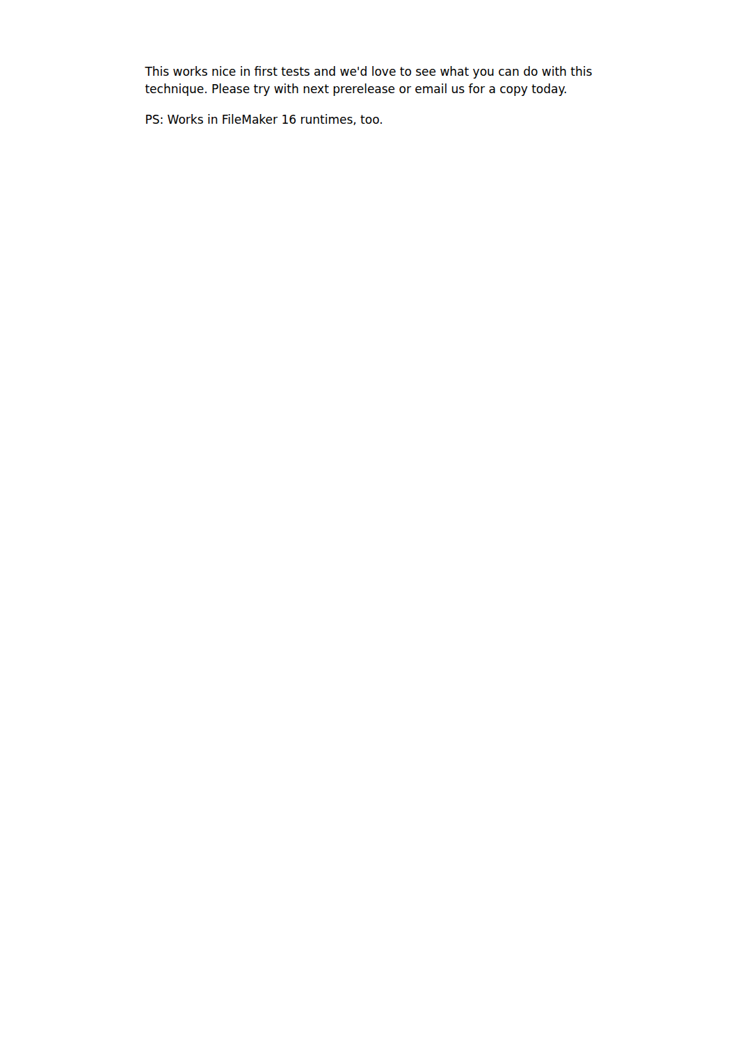This works nice in first tests and we'd love to see what you can do with this technique. Please try with next prerelease or email us for a copy today.
PS: Works in FileMaker 16 runtimes, too.